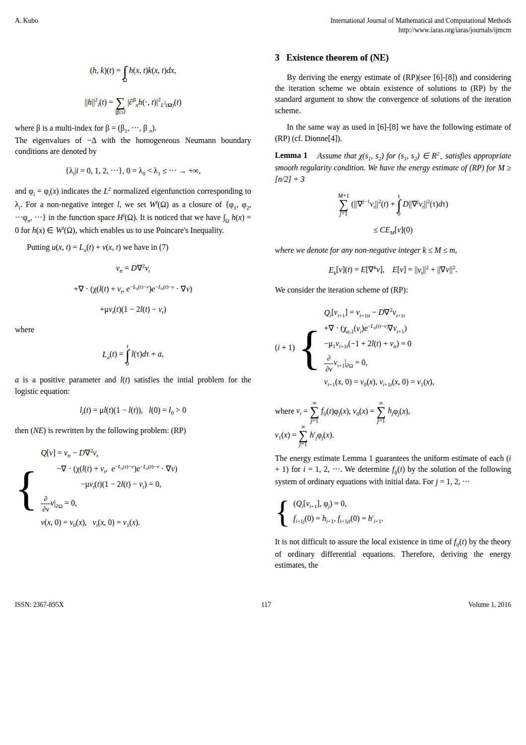A. Kubo
International Journal of Mathematical and Computational Methods
http://www.iaras.org/iaras/journals/ijmcm
(h, k)(t) = ∫Ω h(x, t)k(x, t)dx,
||h||2l(t) = ∑|β|≤l |∂βxh(·, t)|2L2(Ω)(t)
where β is a multi-index for β = (β1, ···, β n).
The eigenvalues of −Δ with the homogeneous Neumann boundary conditions are denoted by
{λi|i = 0, 1, 2, ···}, 0 = λ0 < λ1 ≤ ··· → +∞,
and φi = φi(x) indicates the L2 normalized eigenfunction corresponding to λi. For a non-negative integer l, we set Wl(Ω) as a closure of {φ1, φ2, ···φn, ···} in the function space Hl(Ω). It is noticed that we have ∫Ω h(x) = 0 for h(x) ∈ Wl(Ω), which enables us to use Poincare's Inequality.
Putting u(x, t) = La(t) + v(x, t) we have in (7)
vtt = D∇2vt
+∇ · (χ(l(t) + vt, e−La(t)−v)e−La(t)−v · ∇v)
+μvt(t)(1 − 2l(t) − vt)
where
La(t) = t∫0 l(τ)dτ + a,
a is a positive parameter and l(t) satisfies the intial problem for the logistic equation:
lt(t) = μl(t)(1 − l(t)), l(0) = l0 > 0
then (NE) is rewritten by the following problem: (RP)
{
Q[v] = vtt − D∇2vt
−∇ · (χ(l(t) + vt, e−La(t)−v)e−La(t)−v · ∇v)
−μvt(t)(1 − 2l(t) − vt) = 0,
∂∂ν v|∂Ω = 0,
v(x, 0) = v0(x), vt(x, 0) = v1(x).
3 Existence theorem of (NE)
By deriving the energy estimate of (RP)(see [6]-[8]) and considering the iteration scheme we obtain existence of solutions to (RP) by the standard argument to show the convergence of solutions of the iteration scheme.
In the same way as used in [6]-[8] we have the following estimate of (RP) (cf. Dionne[4]).
Lemma 1 Assume that χ(s1, s2) for (s1, s2) ∈ R2+ satisfies appropriate smooth regularity condition. We have the energy estimate of (RP) for M ≥ [n/2] + 3
M+1∑j=1 (||∇j−1vt||2(t) + t∫0 D||∇jvt||2(τ)dτ)
≤ CEM[v](0)
where we denote for any non-negative integer k ≤ M ≤ m,
Ek[v](t) = E[∇kv], E[v] = ||vt||2 + ||∇v||2.
We consider the iteration scheme of (RP):
(i + 1)
{
Qi[vi+1] = vi+1tt − D∇2vi+1t
+∇ · (χa,1(vi)e−La(t)−vi∇vi+1)
−μ1vi+1t(−1 + 2l(t) + vit) = 0
∂∂ν vi+1|∂Ω = 0,
vi+1(x, 0) = v0(x), vi+1t(x, 0) = v1(x),
where vi = ∞∑j=1 fij(t)φj(x), v0(x) = ∞∑j=1 hjφj(x),
v1(x) = ∞∑j=1 h′jφj(x).
The energy estimate Lemma 1 guarantees the uniform estimate of each (i + 1) for i = 1, 2, ···. We determine fij(t) by the solution of the following system of ordinary equations with initial data. For j = 1, 2, ···
{
(Qi[vi+1], φj) = 0,
fi+1j(0) = hi+1, fi+1jt(0) = h′i+1.
It is not difficult to assure the local existence in time of fij(t) by the theory of ordinary differential equations. Therefore, deriving the energy estimates, the
ISSN: 2367-895X
117
Volume 1, 2016